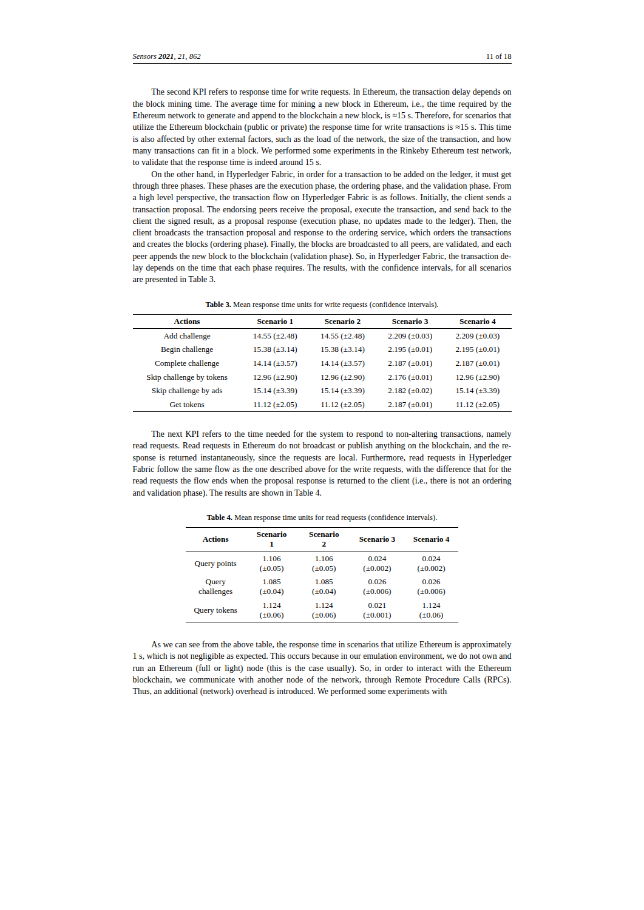Sensors 2021, 21, 862
11 of 18
The second KPI refers to response time for write requests. In Ethereum, the transaction delay depends on the block mining time. The average time for mining a new block in Ethereum, i.e., the time required by the Ethereum network to generate and append to the blockchain a new block, is ≈15 s. Therefore, for scenarios that utilize the Ethereum blockchain (public or private) the response time for write transactions is ≈15 s. This time is also affected by other external factors, such as the load of the network, the size of the transaction, and how many transactions can fit in a block. We performed some experiments in the Rinkeby Ethereum test network, to validate that the response time is indeed around 15 s.
On the other hand, in Hyperledger Fabric, in order for a transaction to be added on the ledger, it must get through three phases. These phases are the execution phase, the ordering phase, and the validation phase. From a high level perspective, the transaction flow on Hyperledger Fabric is as follows. Initially, the client sends a transaction proposal. The endorsing peers receive the proposal, execute the transaction, and send back to the client the signed result, as a proposal response (execution phase, no updates made to the ledger). Then, the client broadcasts the transaction proposal and response to the ordering service, which orders the transactions and creates the blocks (ordering phase). Finally, the blocks are broadcasted to all peers, are validated, and each peer appends the new block to the blockchain (validation phase). So, in Hyperledger Fabric, the transaction delay depends on the time that each phase requires. The results, with the confidence intervals, for all scenarios are presented in Table 3.
Table 3. Mean response time units for write requests (confidence intervals).
| Actions | Scenario 1 | Scenario 2 | Scenario 3 | Scenario 4 |
| --- | --- | --- | --- | --- |
| Add challenge | 14.55 (±2.48) | 14.55 (±2.48) | 2.209 (±0.03) | 2.209 (±0.03) |
| Begin challenge | 15.38 (±3.14) | 15.38 (±3.14) | 2.195 (±0.01) | 2.195 (±0.01) |
| Complete challenge | 14.14 (±3.57) | 14.14 (±3.57) | 2.187 (±0.01) | 2.187 (±0.01) |
| Skip challenge by tokens | 12.96 (±2.90) | 12.96 (±2.90) | 2.176 (±0.01) | 12.96 (±2.90) |
| Skip challenge by ads | 15.14 (±3.39) | 15.14 (±3.39) | 2.182 (±0.02) | 15.14 (±3.39) |
| Get tokens | 11.12 (±2.05) | 11.12 (±2.05) | 2.187 (±0.01) | 11.12 (±2.05) |
The next KPI refers to the time needed for the system to respond to non-altering transactions, namely read requests. Read requests in Ethereum do not broadcast or publish anything on the blockchain, and the response is returned instantaneously, since the requests are local. Furthermore, read requests in Hyperledger Fabric follow the same flow as the one described above for the write requests, with the difference that for the read requests the flow ends when the proposal response is returned to the client (i.e., there is not an ordering and validation phase). The results are shown in Table 4.
Table 4. Mean response time units for read requests (confidence intervals).
| Actions | Scenario 1 | Scenario 2 | Scenario 3 | Scenario 4 |
| --- | --- | --- | --- | --- |
| Query points | 1.106 (±0.05) | 1.106 (±0.05) | 0.024 (±0.002) | 0.024 (±0.002) |
| Query challenges | 1.085 (±0.04) | 1.085 (±0.04) | 0.026 (±0.006) | 0.026 (±0.006) |
| Query tokens | 1.124 (±0.06) | 1.124 (±0.06) | 0.021 (±0.001) | 1.124 (±0.06) |
As we can see from the above table, the response time in scenarios that utilize Ethereum is approximately 1 s, which is not negligible as expected. This occurs because in our emulation environment, we do not own and run an Ethereum (full or light) node (this is the case usually). So, in order to interact with the Ethereum blockchain, we communicate with another node of the network, through Remote Procedure Calls (RPCs). Thus, an additional (network) overhead is introduced. We performed some experiments with